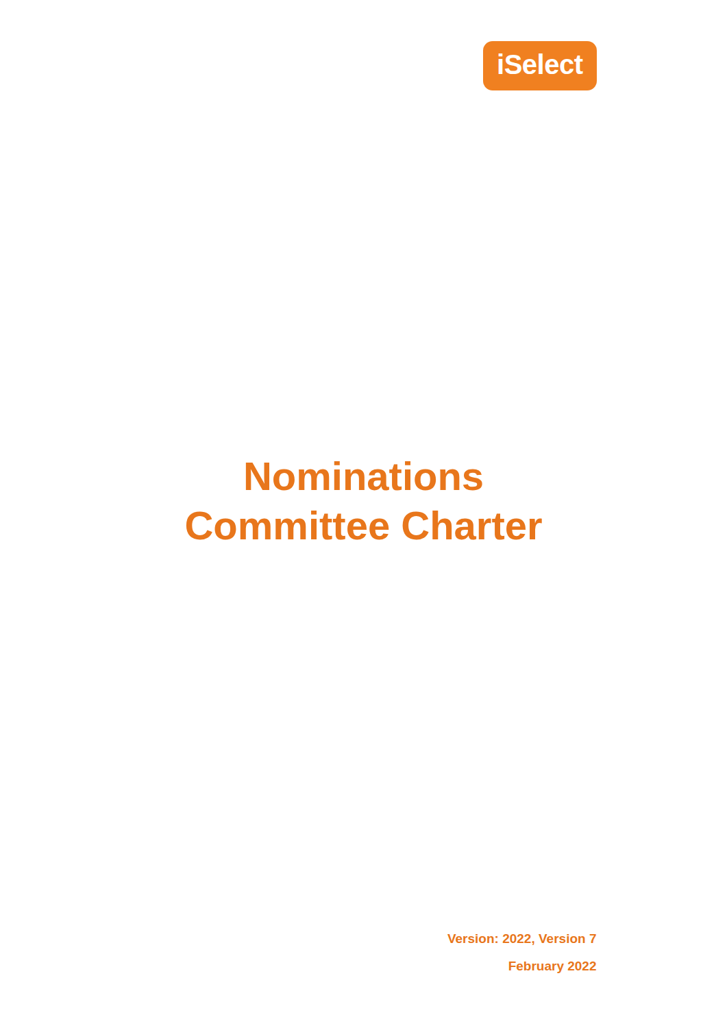i Select
Nominations
Committee Charter
Version: 2022, Version 7
February 2022